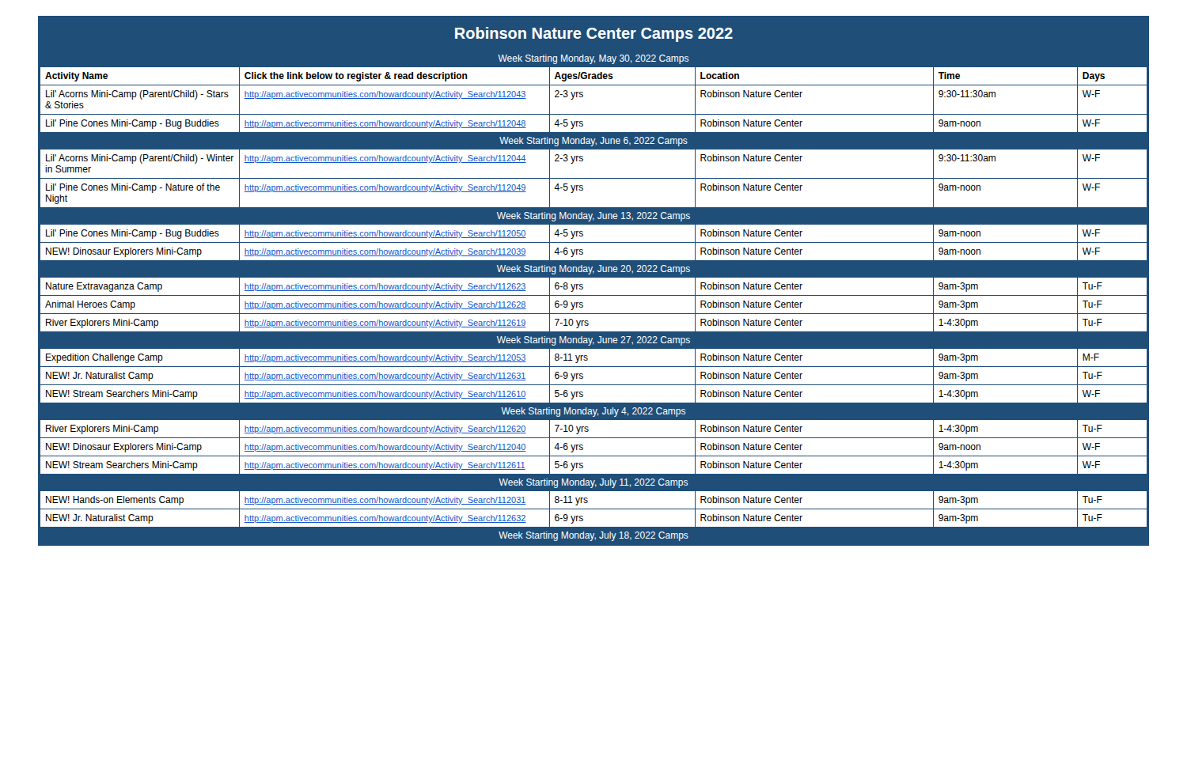Robinson Nature Center Camps 2022
| Week Starting Monday, May 30, 2022 Camps |
| Activity Name | Click the link below to register & read description | Ages/Grades | Location | Time | Days |
| Lil' Acorns Mini-Camp (Parent/Child) - Stars & Stories | http://apm.activecommunities.com/howardcounty/Activity_Search/112043 | 2-3 yrs | Robinson Nature Center | 9:30-11:30am | W-F |
| Lil' Pine Cones Mini-Camp - Bug Buddies | http://apm.activecommunities.com/howardcounty/Activity_Search/112048 | 4-5 yrs | Robinson Nature Center | 9am-noon | W-F |
| Week Starting Monday, June 6, 2022 Camps |
| Lil' Acorns Mini-Camp (Parent/Child) - Winter in Summer | http://apm.activecommunities.com/howardcounty/Activity_Search/112044 | 2-3 yrs | Robinson Nature Center | 9:30-11:30am | W-F |
| Lil' Pine Cones Mini-Camp - Nature of the Night | http://apm.activecommunities.com/howardcounty/Activity_Search/112049 | 4-5 yrs | Robinson Nature Center | 9am-noon | W-F |
| Week Starting Monday, June 13, 2022 Camps |
| Lil' Pine Cones Mini-Camp - Bug Buddies | http://apm.activecommunities.com/howardcounty/Activity_Search/112050 | 4-5 yrs | Robinson Nature Center | 9am-noon | W-F |
| NEW! Dinosaur Explorers Mini-Camp | http://apm.activecommunities.com/howardcounty/Activity_Search/112039 | 4-6 yrs | Robinson Nature Center | 9am-noon | W-F |
| Week Starting Monday, June 20, 2022 Camps |
| Nature Extravaganza Camp | http://apm.activecommunities.com/howardcounty/Activity_Search/112623 | 6-8 yrs | Robinson Nature Center | 9am-3pm | Tu-F |
| Animal Heroes Camp | http://apm.activecommunities.com/howardcounty/Activity_Search/112628 | 6-9 yrs | Robinson Nature Center | 9am-3pm | Tu-F |
| River Explorers Mini-Camp | http://apm.activecommunities.com/howardcounty/Activity_Search/112619 | 7-10 yrs | Robinson Nature Center | 1-4:30pm | Tu-F |
| Week Starting Monday, June 27, 2022 Camps |
| Expedition Challenge Camp | http://apm.activecommunities.com/howardcounty/Activity_Search/112053 | 8-11 yrs | Robinson Nature Center | 9am-3pm | M-F |
| NEW! Jr. Naturalist Camp | http://apm.activecommunities.com/howardcounty/Activity_Search/112631 | 6-9 yrs | Robinson Nature Center | 9am-3pm | Tu-F |
| NEW! Stream Searchers Mini-Camp | http://apm.activecommunities.com/howardcounty/Activity_Search/112610 | 5-6 yrs | Robinson Nature Center | 1-4:30pm | W-F |
| Week Starting Monday, July 4, 2022 Camps |
| River Explorers Mini-Camp | http://apm.activecommunities.com/howardcounty/Activity_Search/112620 | 7-10 yrs | Robinson Nature Center | 1-4:30pm | Tu-F |
| NEW! Dinosaur Explorers Mini-Camp | http://apm.activecommunities.com/howardcounty/Activity_Search/112040 | 4-6 yrs | Robinson Nature Center | 9am-noon | W-F |
| NEW! Stream Searchers Mini-Camp | http://apm.activecommunities.com/howardcounty/Activity_Search/112611 | 5-6 yrs | Robinson Nature Center | 1-4:30pm | W-F |
| Week Starting Monday, July 11, 2022 Camps |
| NEW! Hands-on Elements Camp | http://apm.activecommunities.com/howardcounty/Activity_Search/112031 | 8-11 yrs | Robinson Nature Center | 9am-3pm | Tu-F |
| NEW! Jr. Naturalist Camp | http://apm.activecommunities.com/howardcounty/Activity_Search/112632 | 6-9 yrs | Robinson Nature Center | 9am-3pm | Tu-F |
| Week Starting Monday, July 18, 2022 Camps |